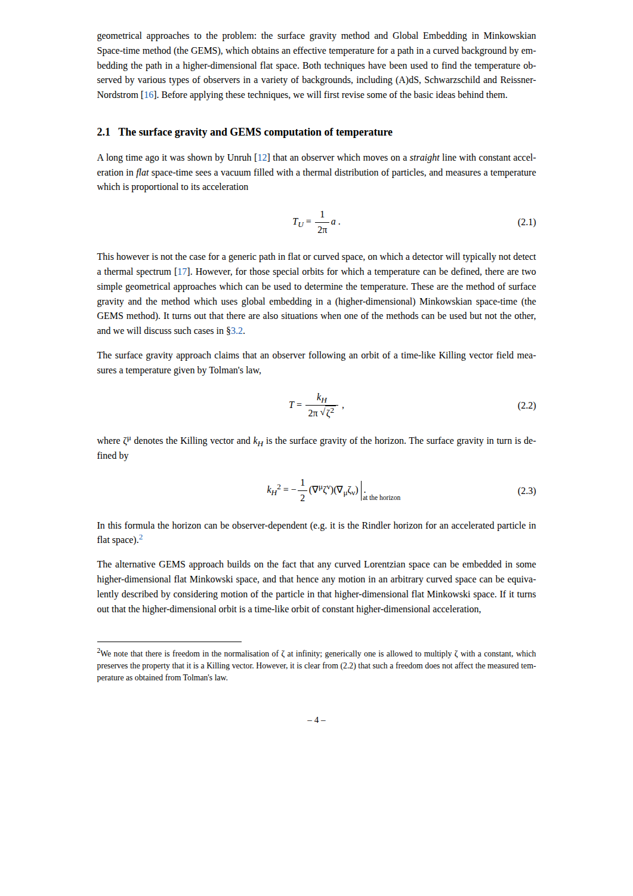geometrical approaches to the problem: the surface gravity method and Global Embedding in Minkowskian Space-time method (the GEMS), which obtains an effective temperature for a path in a curved background by embedding the path in a higher-dimensional flat space. Both techniques have been used to find the temperature observed by various types of observers in a variety of backgrounds, including (A)dS, Schwarzschild and Reissner-Nordstrom [16]. Before applying these techniques, we will first revise some of the basic ideas behind them.
2.1 The surface gravity and GEMS computation of temperature
A long time ago it was shown by Unruh [12] that an observer which moves on a straight line with constant acceleration in flat space-time sees a vacuum filled with a thermal distribution of particles, and measures a temperature which is proportional to its acceleration
TU = 12π a . (2.1)
This however is not the case for a generic path in flat or curved space, on which a detector will typically not detect a thermal spectrum [17]. However, for those special orbits for which a temperature can be defined, there are two simple geometrical approaches which can be used to determine the temperature. These are the method of surface gravity and the method which uses global embedding in a (higher-dimensional) Minkowskian space-time (the GEMS method). It turns out that there are also situations when one of the methods can be used but not the other, and we will discuss such cases in §3.2.
The surface gravity approach claims that an observer following an orbit of a time-like Killing vector field measures a temperature given by Tolman's law,
T = kH 2π ζ2 , (2.2)
where ζμ denotes the Killing vector and kH is the surface gravity of the horizon. The surface gravity in turn is defined by
kH2 = −12(∇μζν)(∇μζν)at the horizon . (2.3)
In this formula the horizon can be observer-dependent (e.g. it is the Rindler horizon for an accelerated particle in flat space).2
The alternative GEMS approach builds on the fact that any curved Lorentzian space can be embedded in some higher-dimensional flat Minkowski space, and that hence any motion in an arbitrary curved space can be equivalently described by considering motion of the particle in that higher-dimensional flat Minkowski space. If it turns out that the higher-dimensional orbit is a time-like orbit of constant higher-dimensional acceleration,
2We note that there is freedom in the normalisation of ζ at infinity; generically one is allowed to multiply ζ with a constant, which preserves the property that it is a Killing vector. However, it is clear from (2.2) that such a freedom does not affect the measured temperature as obtained from Tolman's law.
– 4 –